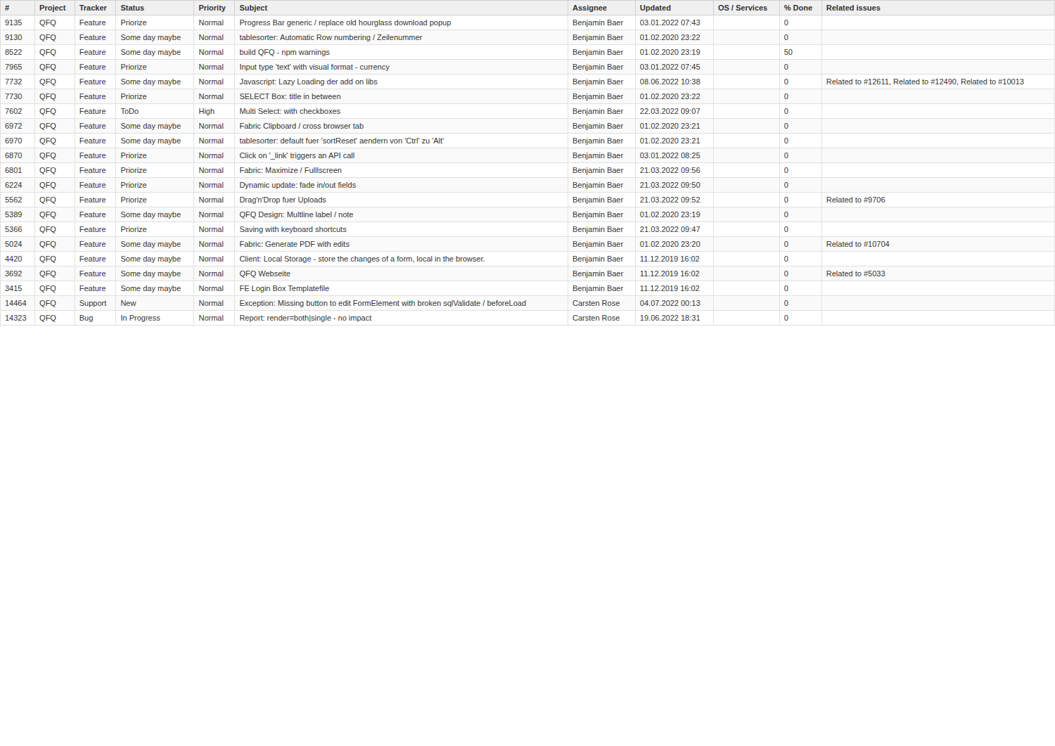| # | Project | Tracker | Status | Priority | Subject | Assignee | Updated | OS / Services | % Done | Related issues |
| --- | --- | --- | --- | --- | --- | --- | --- | --- | --- | --- |
| 9135 | QFQ | Feature | Priorize | Normal | Progress Bar generic / replace old hourglass download popup | Benjamin Baer | 03.01.2022 07:43 | | 0 | |
| 9130 | QFQ | Feature | Some day maybe | Normal | tablesorter: Automatic Row numbering / Zeilenummer | Benjamin Baer | 01.02.2020 23:22 | | 0 | |
| 8522 | QFQ | Feature | Some day maybe | Normal | build QFQ - npm warnings | Benjamin Baer | 01.02.2020 23:19 | | 50 | |
| 7965 | QFQ | Feature | Priorize | Normal | Input type 'text' with visual format - currency | Benjamin Baer | 03.01.2022 07:45 | | 0 | |
| 7732 | QFQ | Feature | Some day maybe | Normal | Javascript: Lazy Loading der add on libs | Benjamin Baer | 08.06.2022 10:38 | | 0 | Related to #12611, Related to #12490, Related to #10013 |
| 7730 | QFQ | Feature | Priorize | Normal | SELECT Box: title in between | Benjamin Baer | 01.02.2020 23:22 | | 0 | |
| 7602 | QFQ | Feature | ToDo | High | Multi Select: with checkboxes | Benjamin Baer | 22.03.2022 09:07 | | 0 | |
| 6972 | QFQ | Feature | Some day maybe | Normal | Fabric Clipboard / cross browser tab | Benjamin Baer | 01.02.2020 23:21 | | 0 | |
| 6970 | QFQ | Feature | Some day maybe | Normal | tablesorter: default fuer 'sortReset' aendern von 'Ctrl' zu 'Alt' | Benjamin Baer | 01.02.2020 23:21 | | 0 | |
| 6870 | QFQ | Feature | Priorize | Normal | Click on '_link' triggers an API call | Benjamin Baer | 03.01.2022 08:25 | | 0 | |
| 6801 | QFQ | Feature | Priorize | Normal | Fabric: Maximize / Fulllscreen | Benjamin Baer | 21.03.2022 09:56 | | 0 | |
| 6224 | QFQ | Feature | Priorize | Normal | Dynamic update: fade in/out fields | Benjamin Baer | 21.03.2022 09:50 | | 0 | |
| 5562 | QFQ | Feature | Priorize | Normal | Drag'n'Drop fuer Uploads | Benjamin Baer | 21.03.2022 09:52 | | 0 | Related to #9706 |
| 5389 | QFQ | Feature | Some day maybe | Normal | QFQ Design: Multline label / note | Benjamin Baer | 01.02.2020 23:19 | | 0 | |
| 5366 | QFQ | Feature | Priorize | Normal | Saving with keyboard shortcuts | Benjamin Baer | 21.03.2022 09:47 | | 0 | |
| 5024 | QFQ | Feature | Some day maybe | Normal | Fabric: Generate PDF with edits | Benjamin Baer | 01.02.2020 23:20 | | 0 | Related to #10704 |
| 4420 | QFQ | Feature | Some day maybe | Normal | Client: Local Storage - store the changes of a form, local in the browser. | Benjamin Baer | 11.12.2019 16:02 | | 0 | |
| 3692 | QFQ | Feature | Some day maybe | Normal | QFQ Webseite | Benjamin Baer | 11.12.2019 16:02 | | 0 | Related to #5033 |
| 3415 | QFQ | Feature | Some day maybe | Normal | FE Login Box Templatefile | Benjamin Baer | 11.12.2019 16:02 | | 0 | |
| 14464 | QFQ | Support | New | Normal | Exception: Missing button to edit FormElement with broken sqlValidate / beforeLoad | Carsten Rose | 04.07.2022 00:13 | | 0 | |
| 14323 | QFQ | Bug | In Progress | Normal | Report: render=both/single - no impact | Carsten Rose | 19.06.2022 18:31 | | 0 | |